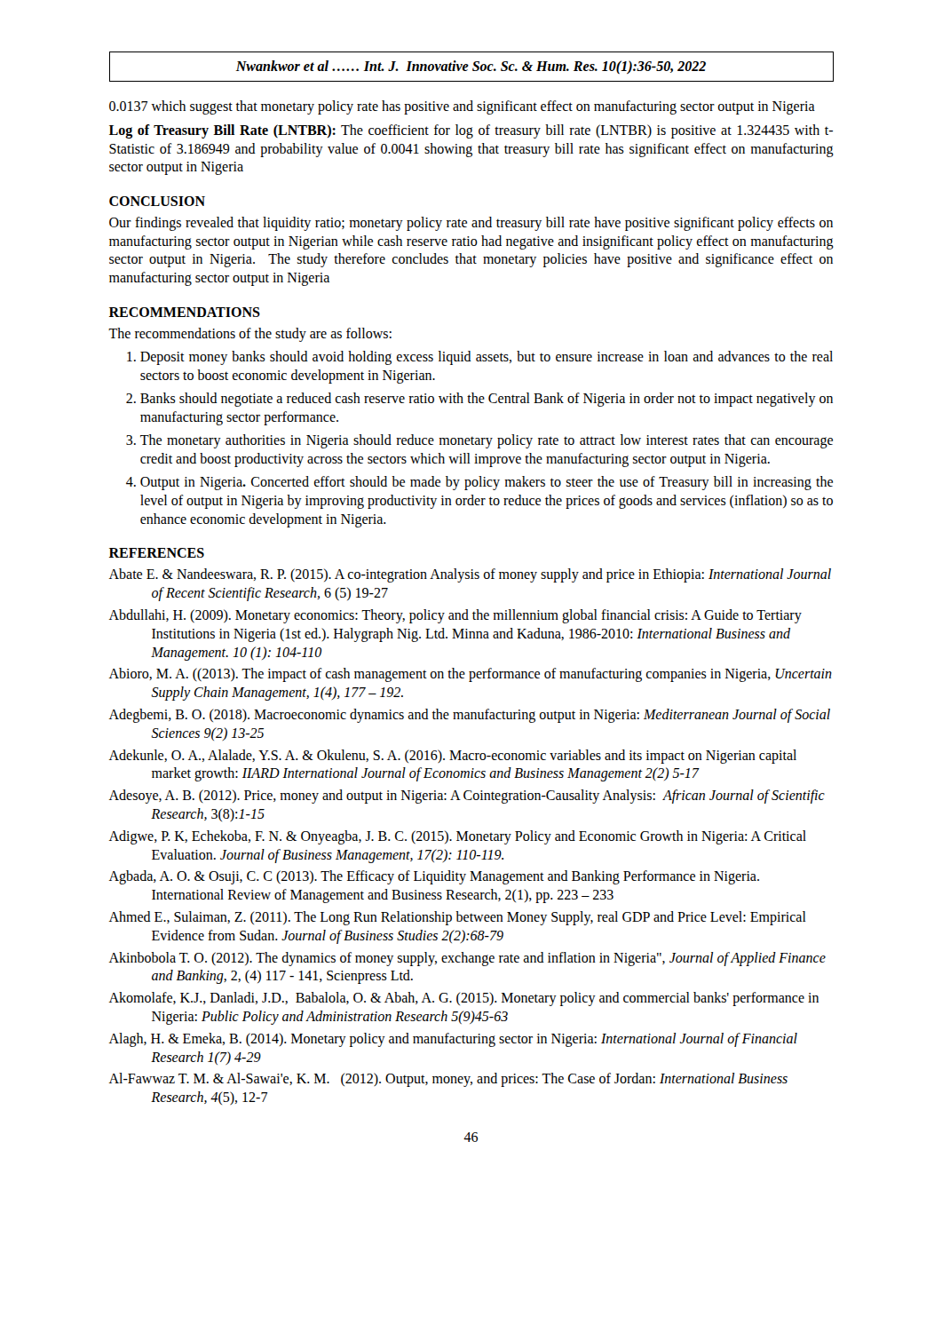Nwankwor et al …… Int. J. Innovative Soc. Sc. & Hum. Res. 10(1):36-50, 2022
0.0137 which suggest that monetary policy rate has positive and significant effect on manufacturing sector output in Nigeria
Log of Treasury Bill Rate (LNTBR): The coefficient for log of treasury bill rate (LNTBR) is positive at 1.324435 with t-Statistic of 3.186949 and probability value of 0.0041 showing that treasury bill rate has significant effect on manufacturing sector output in Nigeria
Conclusion
Our findings revealed that liquidity ratio; monetary policy rate and treasury bill rate have positive significant policy effects on manufacturing sector output in Nigerian while cash reserve ratio had negative and insignificant policy effect on manufacturing sector output in Nigeria. The study therefore concludes that monetary policies have positive and significance effect on manufacturing sector output in Nigeria
Recommendations
The recommendations of the study are as follows:
Deposit money banks should avoid holding excess liquid assets, but to ensure increase in loan and advances to the real sectors to boost economic development in Nigerian.
Banks should negotiate a reduced cash reserve ratio with the Central Bank of Nigeria in order not to impact negatively on manufacturing sector performance.
The monetary authorities in Nigeria should reduce monetary policy rate to attract low interest rates that can encourage credit and boost productivity across the sectors which will improve the manufacturing sector output in Nigeria.
Output in Nigeria. Concerted effort should be made by policy makers to steer the use of Treasury bill in increasing the level of output in Nigeria by improving productivity in order to reduce the prices of goods and services (inflation) so as to enhance economic development in Nigeria.
References
Abate E. & Nandeeswara, R. P. (2015). A co-integration Analysis of money supply and price in Ethiopia: International Journal of Recent Scientific Research, 6 (5) 19-27
Abdullahi, H. (2009). Monetary economics: Theory, policy and the millennium global financial crisis: A Guide to Tertiary Institutions in Nigeria (1st ed.). Halygraph Nig. Ltd. Minna and Kaduna, 1986-2010: International Business and Management. 10 (1): 104-110
Abioro, M. A. ((2013). The impact of cash management on the performance of manufacturing companies in Nigeria, Uncertain Supply Chain Management, 1(4), 177 – 192.
Adegbemi, B. O. (2018). Macroeconomic dynamics and the manufacturing output in Nigeria: Mediterranean Journal of Social Sciences 9(2) 13-25
Adekunle, O. A., Alalade, Y.S. A. & Okulenu, S. A. (2016). Macro-economic variables and its impact on Nigerian capital market growth: IIARD International Journal of Economics and Business Management 2(2) 5-17
Adesoye, A. B. (2012). Price, money and output in Nigeria: A Cointegration-Causality Analysis: African Journal of Scientific Research, 3(8):1-15
Adigwe, P. K, Echekoba, F. N. & Onyeagba, J. B. C. (2015). Monetary Policy and Economic Growth in Nigeria: A Critical Evaluation. Journal of Business Management, 17(2): 110-119.
Agbada, A. O. & Osuji, C. C (2013). The Efficacy of Liquidity Management and Banking Performance in Nigeria. International Review of Management and Business Research, 2(1), pp. 223 – 233
Ahmed E., Sulaiman, Z. (2011). The Long Run Relationship between Money Supply, real GDP and Price Level: Empirical Evidence from Sudan. Journal of Business Studies 2(2):68-79
Akinbobola T. O. (2012). The dynamics of money supply, exchange rate and inflation in Nigeria", Journal of Applied Finance and Banking, 2, (4) 117 - 141, Scienpress Ltd.
Akomolafe, K.J., Danladi, J.D., Babalola, O. & Abah, A. G. (2015). Monetary policy and commercial banks' performance in Nigeria: Public Policy and Administration Research 5(9)45-63
Alagh, H. & Emeka, B. (2014). Monetary policy and manufacturing sector in Nigeria: International Journal of Financial Research 1(7) 4-29
Al-Fawwaz T. M. & Al-Sawai'e, K. M. (2012). Output, money, and prices: The Case of Jordan: International Business Research, 4(5), 12-7
46